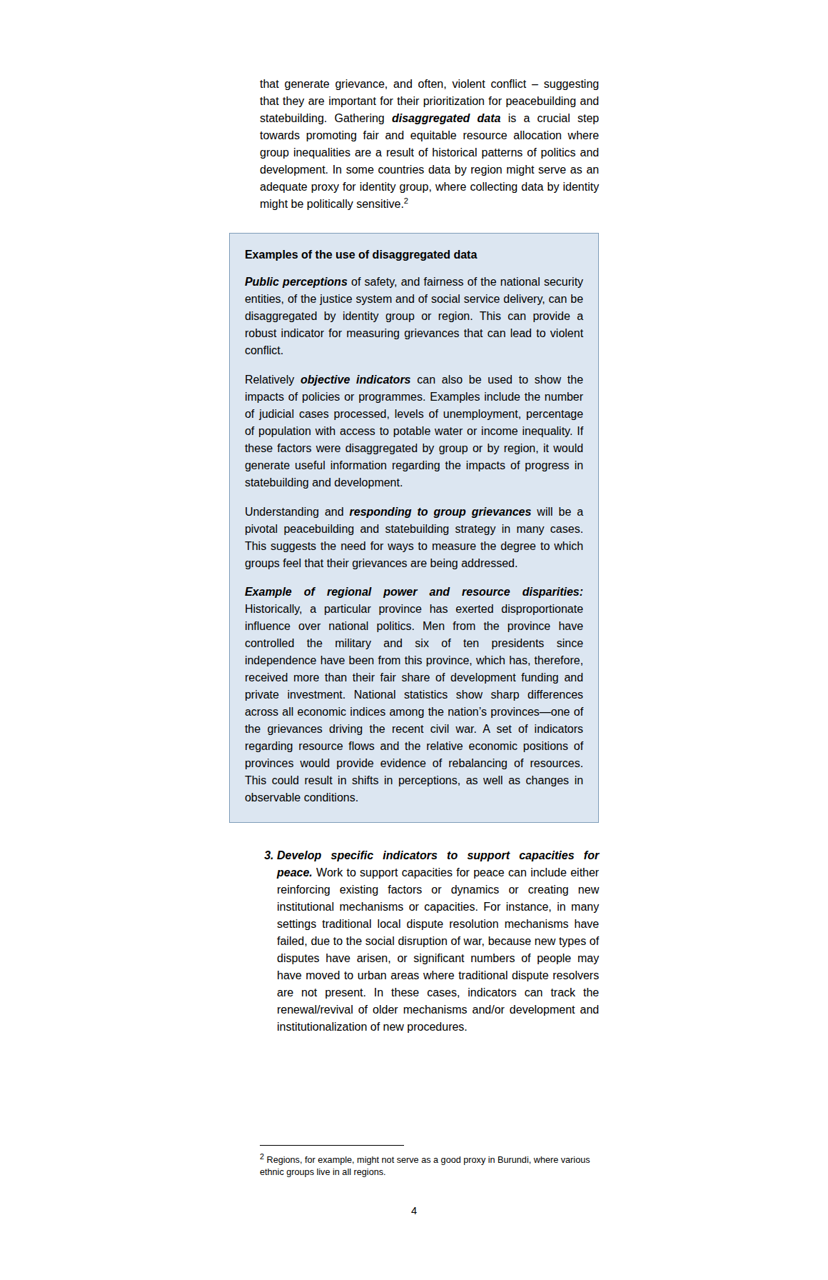that generate grievance, and often, violent conflict – suggesting that they are important for their prioritization for peacebuilding and statebuilding. Gathering disaggregated data is a crucial step towards promoting fair and equitable resource allocation where group inequalities are a result of historical patterns of politics and development. In some countries data by region might serve as an adequate proxy for identity group, where collecting data by identity might be politically sensitive.2
Examples of the use of disaggregated data
Public perceptions of safety, and fairness of the national security entities, of the justice system and of social service delivery, can be disaggregated by identity group or region. This can provide a robust indicator for measuring grievances that can lead to violent conflict.
Relatively objective indicators can also be used to show the impacts of policies or programmes. Examples include the number of judicial cases processed, levels of unemployment, percentage of population with access to potable water or income inequality. If these factors were disaggregated by group or by region, it would generate useful information regarding the impacts of progress in statebuilding and development.
Understanding and responding to group grievances will be a pivotal peacebuilding and statebuilding strategy in many cases. This suggests the need for ways to measure the degree to which groups feel that their grievances are being addressed.
Example of regional power and resource disparities: Historically, a particular province has exerted disproportionate influence over national politics. Men from the province have controlled the military and six of ten presidents since independence have been from this province, which has, therefore, received more than their fair share of development funding and private investment. National statistics show sharp differences across all economic indices among the nation’s provinces—one of the grievances driving the recent civil war. A set of indicators regarding resource flows and the relative economic positions of provinces would provide evidence of rebalancing of resources. This could result in shifts in perceptions, as well as changes in observable conditions.
Develop specific indicators to support capacities for peace. Work to support capacities for peace can include either reinforcing existing factors or dynamics or creating new institutional mechanisms or capacities. For instance, in many settings traditional local dispute resolution mechanisms have failed, due to the social disruption of war, because new types of disputes have arisen, or significant numbers of people may have moved to urban areas where traditional dispute resolvers are not present. In these cases, indicators can track the renewal/revival of older mechanisms and/or development and institutionalization of new procedures.
2 Regions, for example, might not serve as a good proxy in Burundi, where various ethnic groups live in all regions.
4